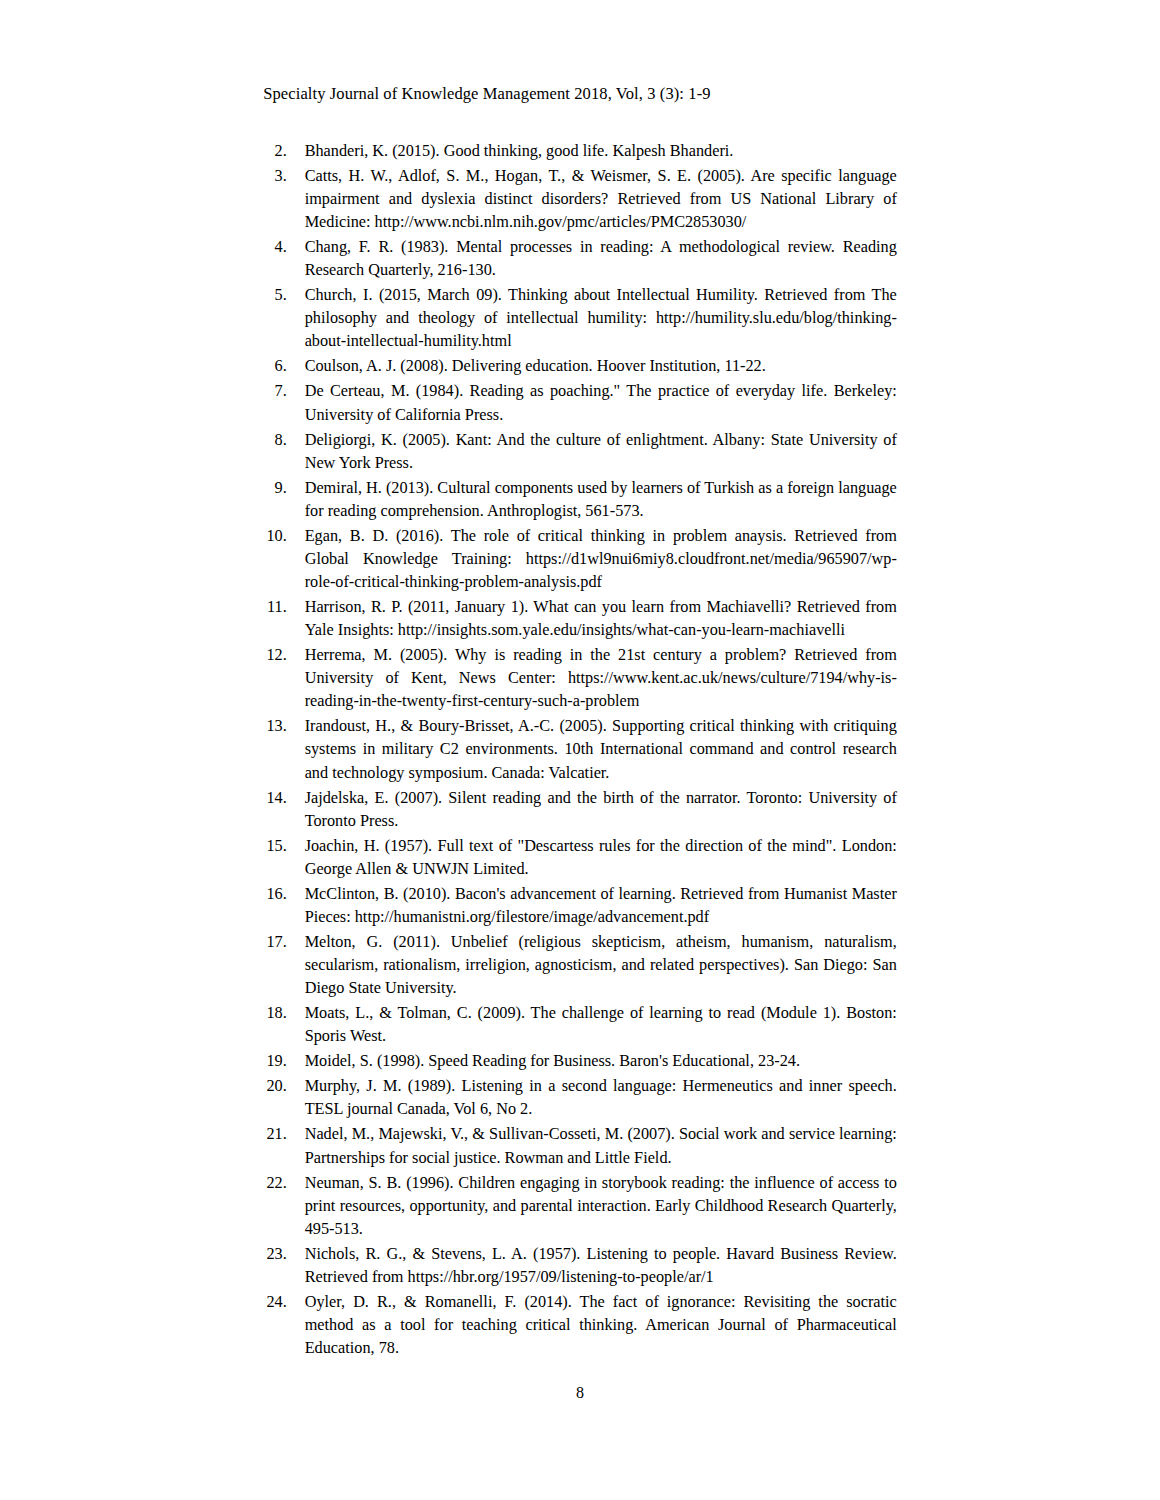Specialty Journal of Knowledge Management 2018, Vol, 3 (3): 1-9
2. Bhanderi, K. (2015). Good thinking, good life. Kalpesh Bhanderi.
3. Catts, H. W., Adlof, S. M., Hogan, T., & Weismer, S. E. (2005). Are specific language impairment and dyslexia distinct disorders? Retrieved from US National Library of Medicine: http://www.ncbi.nlm.nih.gov/pmc/articles/PMC2853030/
4. Chang, F. R. (1983). Mental processes in reading: A methodological review. Reading Research Quarterly, 216-130.
5. Church, I. (2015, March 09). Thinking about Intellectual Humility. Retrieved from The philosophy and theology of intellectual humility: http://humility.slu.edu/blog/thinking-about-intellectual-humility.html
6. Coulson, A. J. (2008). Delivering education. Hoover Institution, 11-22.
7. De Certeau, M. (1984). Reading as poaching." The practice of everyday life. Berkeley: University of California Press.
8. Deligiorgi, K. (2005). Kant: And the culture of enlightment. Albany: State University of New York Press.
9. Demiral, H. (2013). Cultural components used by learners of Turkish as a foreign language for reading comprehension. Anthroplogist, 561-573.
10. Egan, B. D. (2016). The role of critical thinking in problem anaysis. Retrieved from Global Knowledge Training: https://d1wl9nui6miy8.cloudfront.net/media/965907/wp-role-of-critical-thinking-problem-analysis.pdf
11. Harrison, R. P. (2011, January 1). What can you learn from Machiavelli? Retrieved from Yale Insights: http://insights.som.yale.edu/insights/what-can-you-learn-machiavelli
12. Herrema, M. (2005). Why is reading in the 21st century a problem? Retrieved from University of Kent, News Center: https://www.kent.ac.uk/news/culture/7194/why-is-reading-in-the-twenty-first-century-such-a-problem
13. Irandoust, H., & Boury-Brisset, A.-C. (2005). Supporting critical thinking with critiquing systems in military C2 environments. 10th International command and control research and technology symposium. Canada: Valcatier.
14. Jajdelska, E. (2007). Silent reading and the birth of the narrator. Toronto: University of Toronto Press.
15. Joachin, H. (1957). Full text of "Descartess rules for the direction of the mind". London: George Allen & UNWJN Limited.
16. McClinton, B. (2010). Bacon's advancement of learning. Retrieved from Humanist Master Pieces: http://humanistni.org/filestore/image/advancement.pdf
17. Melton, G. (2011). Unbelief (religious skepticism, atheism, humanism, naturalism, secularism, rationalism, irreligion, agnosticism, and related perspectives). San Diego: San Diego State University.
18. Moats, L., & Tolman, C. (2009). The challenge of learning to read (Module 1). Boston: Sporis West.
19. Moidel, S. (1998). Speed Reading for Business. Baron's Educational, 23-24.
20. Murphy, J. M. (1989). Listening in a second language: Hermeneutics and inner speech. TESL journal Canada, Vol 6, No 2.
21. Nadel, M., Majewski, V., & Sullivan-Cosseti, M. (2007). Social work and service learning: Partnerships for social justice. Rowman and Little Field.
22. Neuman, S. B. (1996). Children engaging in storybook reading: the influence of access to print resources, opportunity, and parental interaction. Early Childhood Research Quarterly, 495-513.
23. Nichols, R. G., & Stevens, L. A. (1957). Listening to people. Havard Business Review. Retrieved from https://hbr.org/1957/09/listening-to-people/ar/1
24. Oyler, D. R., & Romanelli, F. (2014). The fact of ignorance: Revisiting the socratic method as a tool for teaching critical thinking. American Journal of Pharmaceutical Education, 78.
8